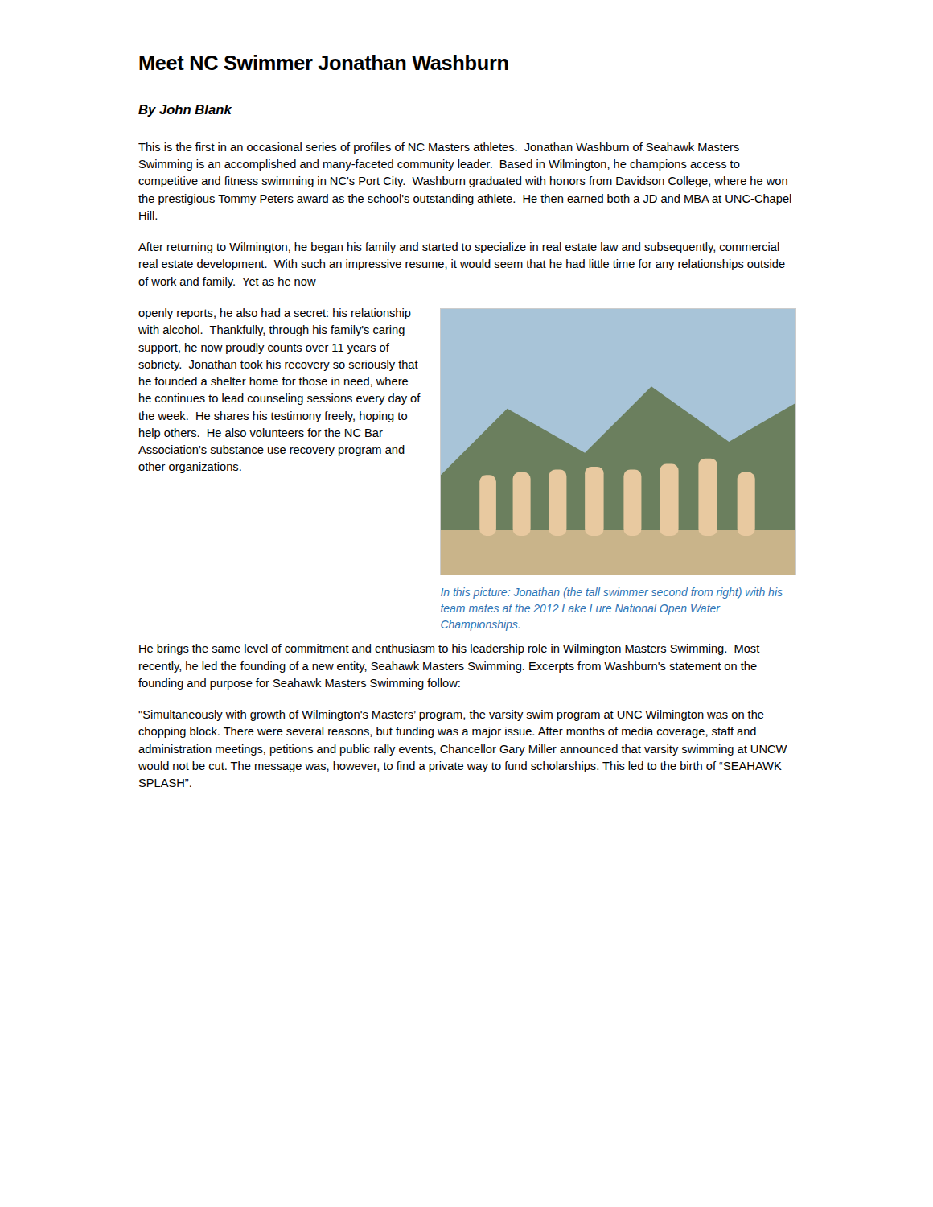Meet NC Swimmer Jonathan Washburn
By John Blank
This is the first in an occasional series of profiles of NC Masters athletes. Jonathan Washburn of Seahawk Masters Swimming is an accomplished and many-faceted community leader. Based in Wilmington, he champions access to competitive and fitness swimming in NC's Port City. Washburn graduated with honors from Davidson College, where he won the prestigious Tommy Peters award as the school's outstanding athlete. He then earned both a JD and MBA at UNC-Chapel Hill.
After returning to Wilmington, he began his family and started to specialize in real estate law and subsequently, commercial real estate development. With such an impressive resume, it would seem that he had little time for any relationships outside of work and family. Yet as he now
In this picture: Jonathan (the tall swimmer second from right) with his team mates at the 2012 Lake Lure National Open Water Championships.
openly reports, he also had a secret: his relationship with alcohol. Thankfully, through his family's caring support, he now proudly counts over 11 years of sobriety. Jonathan took his recovery so seriously that he founded a shelter home for those in need, where he continues to lead counseling sessions every day of the week. He shares his testimony freely, hoping to help others. He also volunteers for the NC Bar Association's substance use recovery program and other organizations.
He brings the same level of commitment and enthusiasm to his leadership role in Wilmington Masters Swimming. Most recently, he led the founding of a new entity, Seahawk Masters Swimming. Excerpts from Washburn's statement on the founding and purpose for Seahawk Masters Swimming follow:
"Simultaneously with growth of Wilmington's Masters’ program, the varsity swim program at UNC Wilmington was on the chopping block. There were several reasons, but funding was a major issue. After months of media coverage, staff and administration meetings, petitions and public rally events, Chancellor Gary Miller announced that varsity swimming at UNCW would not be cut. The message was, however, to find a private way to fund scholarships. This led to the birth of “SEAHAWK SPLASH”.